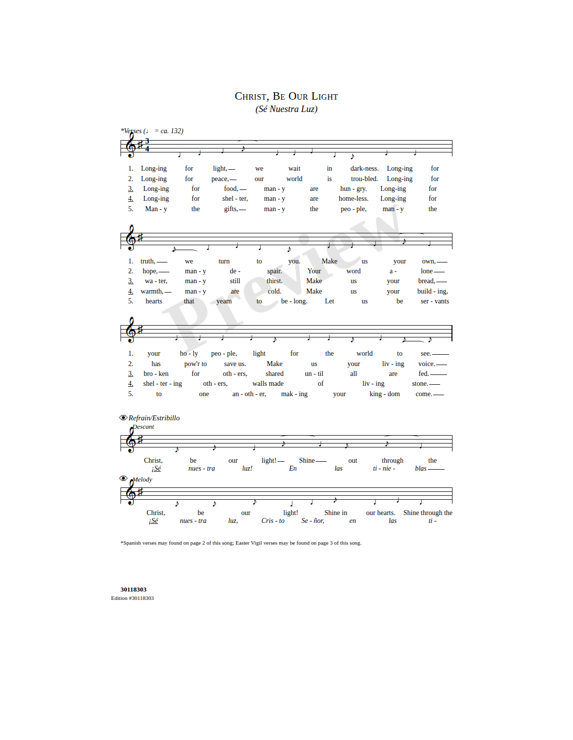Preview
Christ, Be Our Light
(Sé Nuestra Luz)
*Verses (♩ = ca. 132)
𝄞
♯
34
♩
♩
♩
♪
♩
♩
♩
♩
♪
♩
♩
1. Long-ing for light, we wait in dark-ness. Long-ing for
2. Long-ing for peace, our world is trou-bled. Long-ing for
3. Long-ing for food, man - y are hun - gry. Long-ing for
4. Long-ing for shel - ter, man - y are home-less. Long-ing for
5. Man - y the gifts, man - y the peo - ple, man - y the
𝄞
♯
♪
♩
♩
♩
♪
♩
♩
♩
♪
♩
1. truth, we turn to you. Make us your own,
2. hope, man - y de -spair. Your word a -lone
3. wa - ter, man - y still thirst. Make us your bread,
4. warmth, man - y are cold. Make us your build - ing,
5. hearts that yearn to be - long. Let us be ser - vants
𝄞
♯
♩
♩
♩
♩
♪
♩
♩
♪
♩
♪
♪
1. your ho - ly peo - ple, light for the world to see.
2. has pow'r to save us. Make us your liv - ing voice.
3. bro - ken for oth - ers, shared un - til all are fed.
4. shel - ter - ing oth - ers, walls made of liv - ing stone.
5. to one an - oth - er, mak - ing your king - dom come.
👁
Refrain/Estribillo
Descant
𝄞
♯
♪
♪
♩
♪
♩
♪
♪
♩
Christ, be our light!Shine out through the
¡Sé nues - tra luz!En las ti - nie -blas
👁
Melody
𝄞
♯
♪
♪
♪
♩
♩
♪
♩
♩
♩
Christ, be our light!Shine in our hearts. Shine through the
¡Sé nues - tra luz, Cris - to Se - ñor, en las ti -
*Spanish verses may found on page 2 of this song; Easter Vigil verses may be found on page 3 of this song.
30118303
Edition #30118303